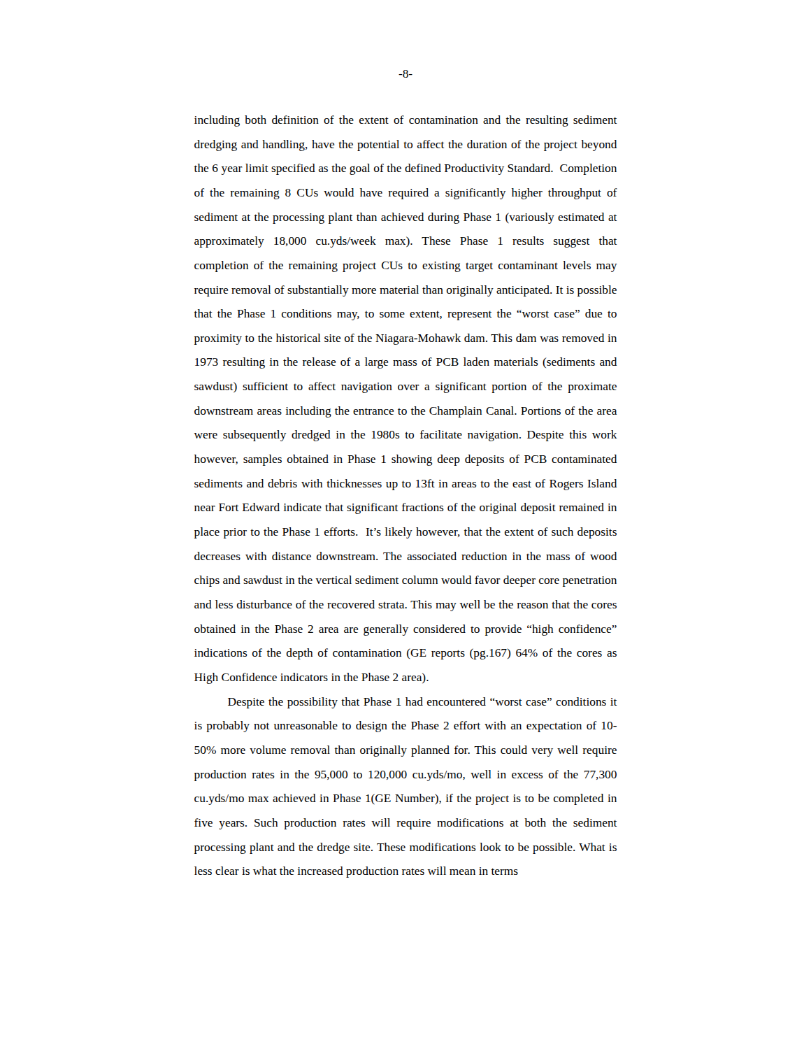-8-
including both definition of the extent of contamination and the resulting sediment dredging and handling, have the potential to affect the duration of the project beyond the 6 year limit specified as the goal of the defined Productivity Standard. Completion of the remaining 8 CUs would have required a significantly higher throughput of sediment at the processing plant than achieved during Phase 1 (variously estimated at approximately 18,000 cu.yds/week max). These Phase 1 results suggest that completion of the remaining project CUs to existing target contaminant levels may require removal of substantially more material than originally anticipated. It is possible that the Phase 1 conditions may, to some extent, represent the “worst case” due to proximity to the historical site of the Niagara-Mohawk dam. This dam was removed in 1973 resulting in the release of a large mass of PCB laden materials (sediments and sawdust) sufficient to affect navigation over a significant portion of the proximate downstream areas including the entrance to the Champlain Canal. Portions of the area were subsequently dredged in the 1980s to facilitate navigation. Despite this work however, samples obtained in Phase 1 showing deep deposits of PCB contaminated sediments and debris with thicknesses up to 13ft in areas to the east of Rogers Island near Fort Edward indicate that significant fractions of the original deposit remained in place prior to the Phase 1 efforts. It’s likely however, that the extent of such deposits decreases with distance downstream. The associated reduction in the mass of wood chips and sawdust in the vertical sediment column would favor deeper core penetration and less disturbance of the recovered strata. This may well be the reason that the cores obtained in the Phase 2 area are generally considered to provide “high confidence” indications of the depth of contamination (GE reports (pg.167) 64% of the cores as High Confidence indicators in the Phase 2 area).
Despite the possibility that Phase 1 had encountered “worst case” conditions it is probably not unreasonable to design the Phase 2 effort with an expectation of 10-50% more volume removal than originally planned for. This could very well require production rates in the 95,000 to 120,000 cu.yds/mo, well in excess of the 77,300 cu.yds/mo max achieved in Phase 1(GE Number), if the project is to be completed in five years. Such production rates will require modifications at both the sediment processing plant and the dredge site. These modifications look to be possible. What is less clear is what the increased production rates will mean in terms